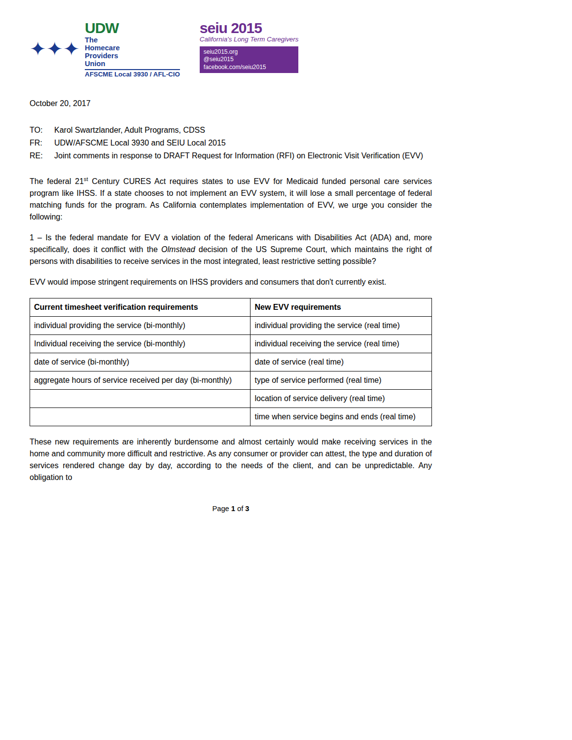✦✦✦
UDW
The
Homecare
Providers
Union
AFSCME Local 3930 / AFL-CIO
seiu 2015
California's Long Term Caregivers
seiu2015.org
@seiu2015
facebook.com/seiu2015
October 20, 2017
| TO: | Karol Swartzlander, Adult Programs, CDSS |
| FR: | UDW/AFSCME Local 3930 and SEIU Local 2015 |
| RE: | Joint comments in response to DRAFT Request for Information (RFI) on Electronic Visit Verification (EVV) |
The federal 21st Century CURES Act requires states to use EVV for Medicaid funded personal care services program like IHSS. If a state chooses to not implement an EVV system, it will lose a small percentage of federal matching funds for the program. As California contemplates implementation of EVV, we urge you consider the following:
1 – Is the federal mandate for EVV a violation of the federal Americans with Disabilities Act (ADA) and, more specifically, does it conflict with the Olmstead decision of the US Supreme Court, which maintains the right of persons with disabilities to receive services in the most integrated, least restrictive setting possible?
EVV would impose stringent requirements on IHSS providers and consumers that don't currently exist.
| Current timesheet verification requirements | New EVV requirements |
| --- | --- |
| individual providing the service (bi-monthly) | individual providing the service (real time) |
| Individual receiving the service (bi-monthly) | individual receiving the service (real time) |
| date of service (bi-monthly) | date of service (real time) |
| aggregate hours of service received per day (bi-monthly) | type of service performed (real time) |
| | location of service delivery (real time) |
| | time when service begins and ends (real time) |
These new requirements are inherently burdensome and almost certainly would make receiving services in the home and community more difficult and restrictive. As any consumer or provider can attest, the type and duration of services rendered change day by day, according to the needs of the client, and can be unpredictable. Any obligation to
Page 1 of 3